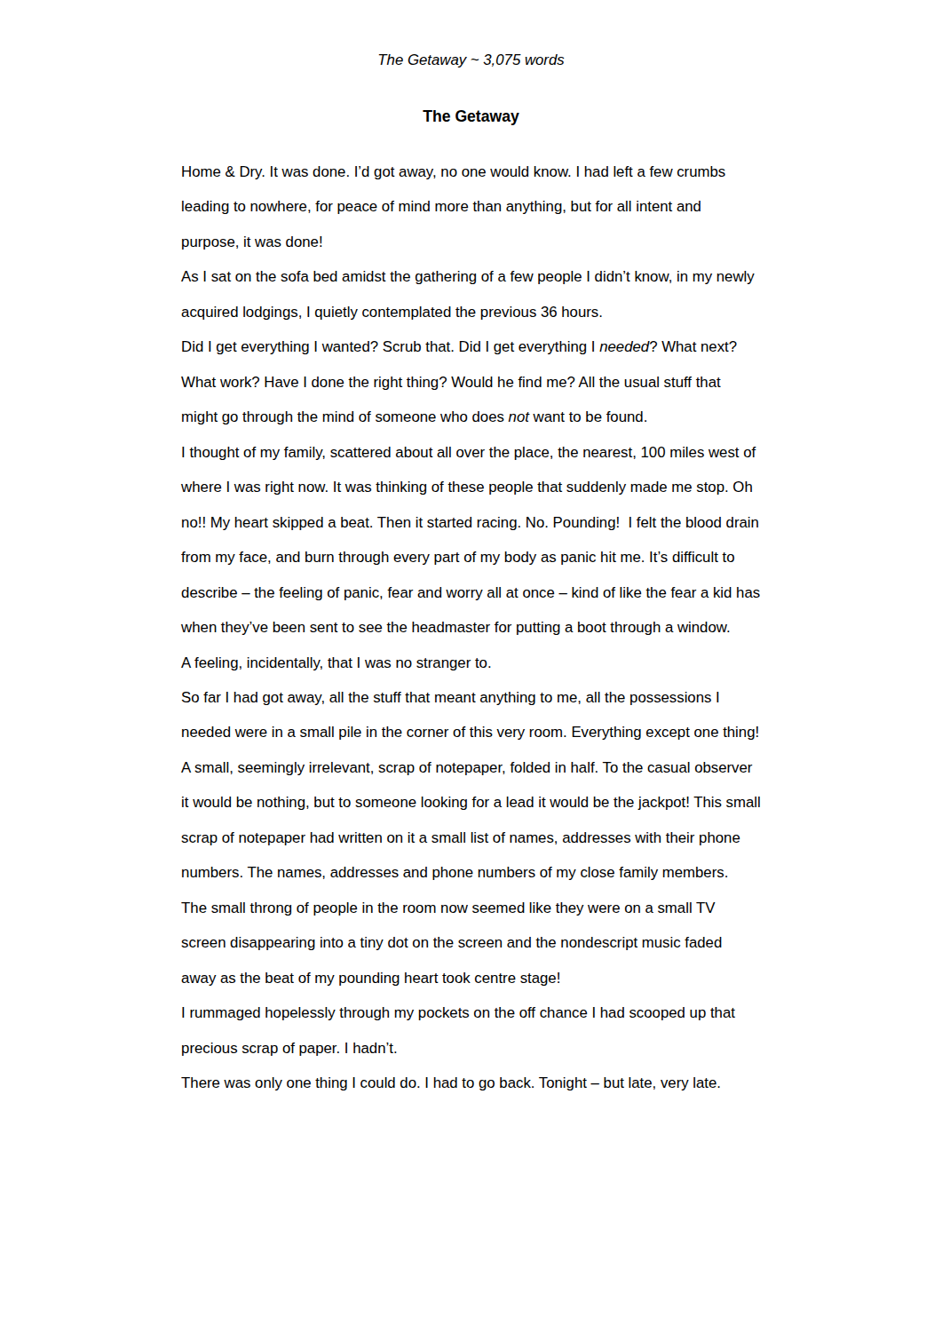The Getaway ~ 3,075 words
The Getaway
Home & Dry. It was done. I’d got away, no one would know. I had left a few crumbs leading to nowhere, for peace of mind more than anything, but for all intent and purpose, it was done!
As I sat on the sofa bed amidst the gathering of a few people I didn’t know, in my newly acquired lodgings, I quietly contemplated the previous 36 hours.
Did I get everything I wanted? Scrub that. Did I get everything I needed? What next? What work? Have I done the right thing? Would he find me? All the usual stuff that might go through the mind of someone who does not want to be found.
I thought of my family, scattered about all over the place, the nearest, 100 miles west of where I was right now. It was thinking of these people that suddenly made me stop. Oh no!! My heart skipped a beat. Then it started racing. No. Pounding! I felt the blood drain from my face, and burn through every part of my body as panic hit me. It’s difficult to describe – the feeling of panic, fear and worry all at once – kind of like the fear a kid has when they’ve been sent to see the headmaster for putting a boot through a window.
A feeling, incidentally, that I was no stranger to.
So far I had got away, all the stuff that meant anything to me, all the possessions I needed were in a small pile in the corner of this very room. Everything except one thing!
A small, seemingly irrelevant, scrap of notepaper, folded in half. To the casual observer it would be nothing, but to someone looking for a lead it would be the jackpot! This small scrap of notepaper had written on it a small list of names, addresses with their phone numbers. The names, addresses and phone numbers of my close family members.
The small throng of people in the room now seemed like they were on a small TV screen disappearing into a tiny dot on the screen and the nondescript music faded away as the beat of my pounding heart took centre stage!
I rummaged hopelessly through my pockets on the off chance I had scooped up that precious scrap of paper. I hadn’t.
There was only one thing I could do. I had to go back. Tonight – but late, very late.